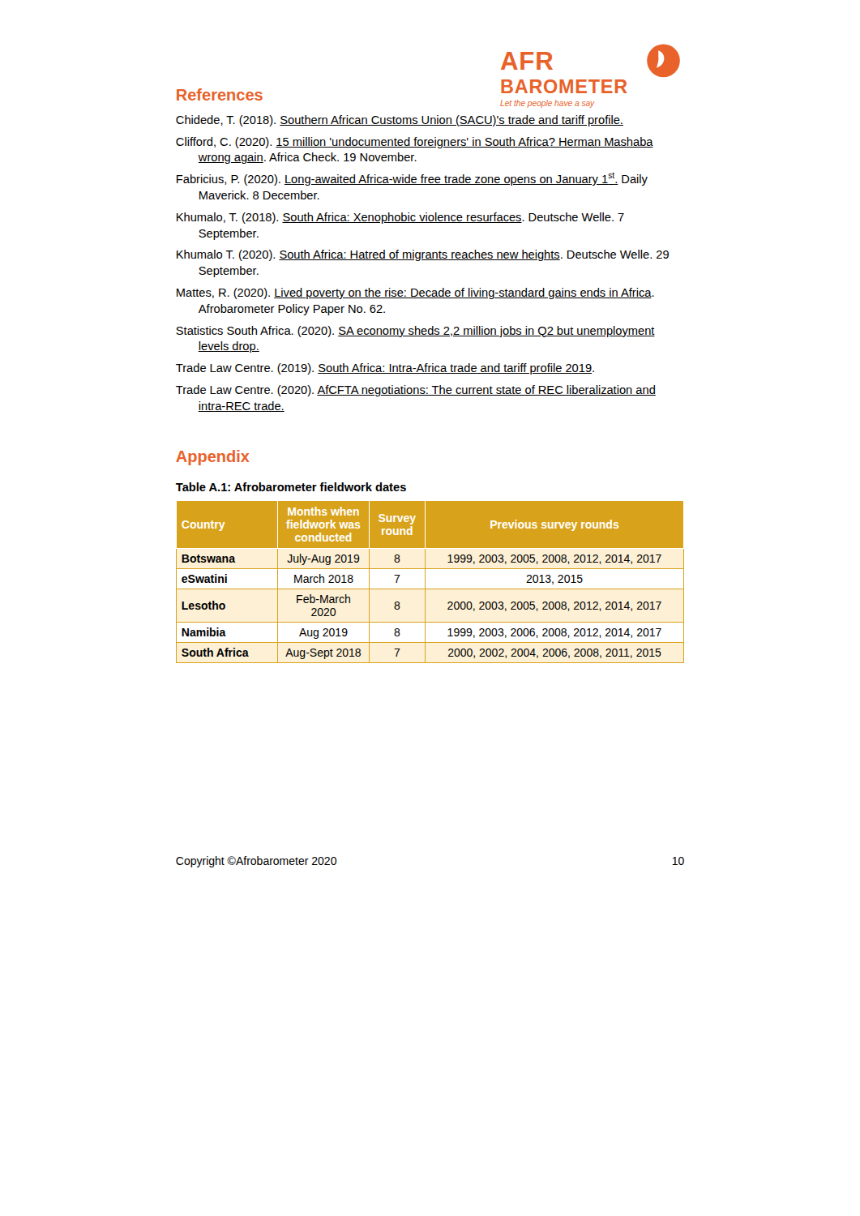AFR BAROMETER Let the people have a say
References
Chidede, T. (2018). Southern African Customs Union (SACU)'s trade and tariff profile.
Clifford, C. (2020). 15 million 'undocumented foreigners' in South Africa? Herman Mashaba wrong again. Africa Check. 19 November.
Fabricius, P. (2020). Long-awaited Africa-wide free trade zone opens on January 1st. Daily Maverick. 8 December.
Khumalo, T. (2018). South Africa: Xenophobic violence resurfaces. Deutsche Welle. 7 September.
Khumalo T. (2020). South Africa: Hatred of migrants reaches new heights. Deutsche Welle. 29 September.
Mattes, R. (2020). Lived poverty on the rise: Decade of living-standard gains ends in Africa. Afrobarometer Policy Paper No. 62.
Statistics South Africa. (2020). SA economy sheds 2,2 million jobs in Q2 but unemployment levels drop.
Trade Law Centre. (2019). South Africa: Intra-Africa trade and tariff profile 2019.
Trade Law Centre. (2020). AfCFTA negotiations: The current state of REC liberalization and intra-REC trade.
Appendix
Table A.1: Afrobarometer fieldwork dates
| Country | Months when fieldwork was conducted | Survey round | Previous survey rounds |
| --- | --- | --- | --- |
| Botswana | July-Aug 2019 | 8 | 1999, 2003, 2005, 2008, 2012, 2014, 2017 |
| eSwatini | March 2018 | 7 | 2013, 2015 |
| Lesotho | Feb-March 2020 | 8 | 2000, 2003, 2005, 2008, 2012, 2014, 2017 |
| Namibia | Aug 2019 | 8 | 1999, 2003, 2006, 2008, 2012, 2014, 2017 |
| South Africa | Aug-Sept 2018 | 7 | 2000, 2002, 2004, 2006, 2008, 2011, 2015 |
Copyright ©Afrobarometer 2020 10